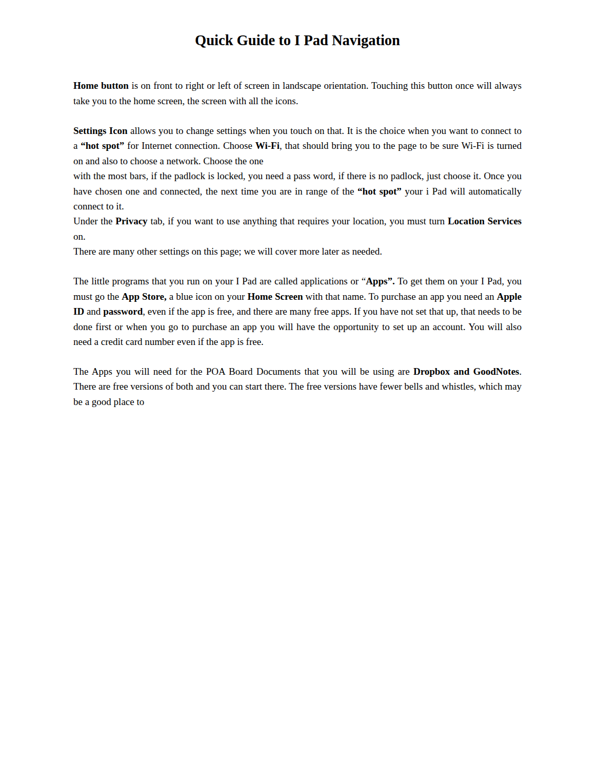Quick Guide to I Pad Navigation
Home button is on front to right or left of screen in landscape orientation. Touching this button once will always take you to the home screen, the screen with all the icons.
Settings Icon allows you to change settings when you touch on that. It is the choice when you want to connect to a “hot spot” for Internet connection. Choose Wi-Fi, that should bring you to the page to be sure Wi-Fi is turned on and also to choose a network. Choose the one
with the most bars, if the padlock is locked, you need a pass word, if there is no padlock, just choose it. Once you have chosen one and connected, the next time you are in range of the “hot spot” your i Pad will automatically connect to it.
Under the Privacy tab, if you want to use anything that requires your location, you must turn Location Services on.
There are many other settings on this page; we will cover more later as needed.
The little programs that you run on your I Pad are called applications or “Apps”. To get them on your I Pad, you must go the App Store, a blue icon on your Home Screen with that name. To purchase an app you need an Apple ID and password, even if the app is free, and there are many free apps. If you have not set that up, that needs to be done first or when you go to purchase an app you will have the opportunity to set up an account. You will also need a credit card number even if the app is free.
The Apps you will need for the POA Board Documents that you will be using are Dropbox and GoodNotes. There are free versions of both and you can start there. The free versions have fewer bells and whistles, which may be a good place to